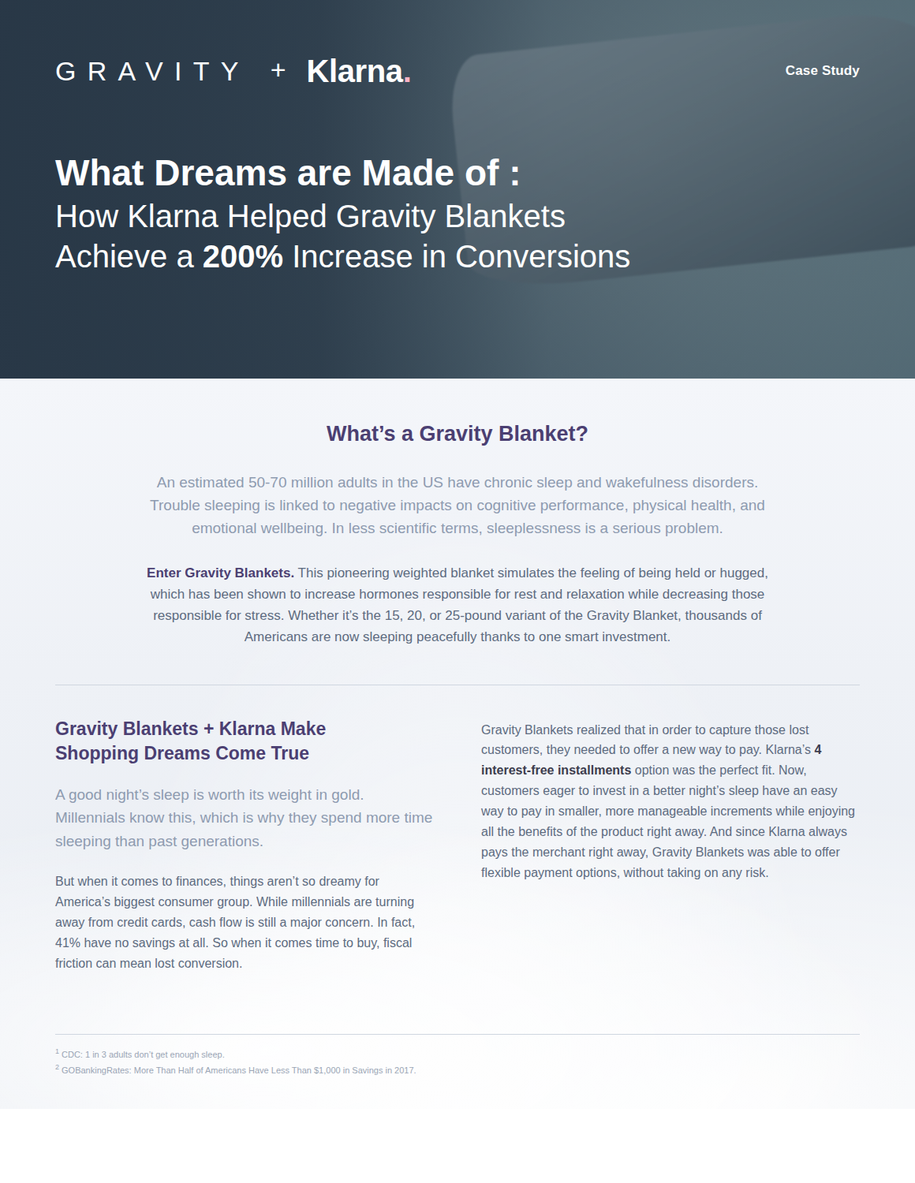Gravity + Klarna.
Case Study
What Dreams are Made of : How Klarna Helped Gravity Blankets Achieve a 200% Increase in Conversions
What’s a Gravity Blanket?
An estimated 50-70 million adults in the US have chronic sleep and wakefulness disorders. Trouble sleeping is linked to negative impacts on cognitive performance, physical health, and emotional wellbeing. In less scientific terms, sleeplessness is a serious problem.
Enter Gravity Blankets. This pioneering weighted blanket simulates the feeling of being held or hugged, which has been shown to increase hormones responsible for rest and relaxation while decreasing those responsible for stress. Whether it’s the 15, 20, or 25-pound variant of the Gravity Blanket, thousands of Americans are now sleeping peacefully thanks to one smart investment.
Gravity Blankets + Klarna Make
Shopping Dreams Come True
A good night’s sleep is worth its weight in gold. Millennials know this, which is why they spend more time sleeping than past generations.
But when it comes to finances, things aren’t so dreamy for America’s biggest consumer group. While millennials are turning away from credit cards, cash flow is still a major concern. In fact, 41% have no savings at all. So when it comes time to buy, fiscal friction can mean lost conversion.
Gravity Blankets realized that in order to capture those lost customers, they needed to offer a new way to pay. Klarna’s 4 interest-free installments option was the perfect fit. Now, customers eager to invest in a better night’s sleep have an easy way to pay in smaller, more manageable increments while enjoying all the benefits of the product right away. And since Klarna always pays the merchant right away, Gravity Blankets was able to offer flexible payment options, without taking on any risk.
1CDC: 1 in 3 adults don’t get enough sleep.
2GOBankingRates: More Than Half of Americans Have Less Than $1,000 in Savings in 2017.